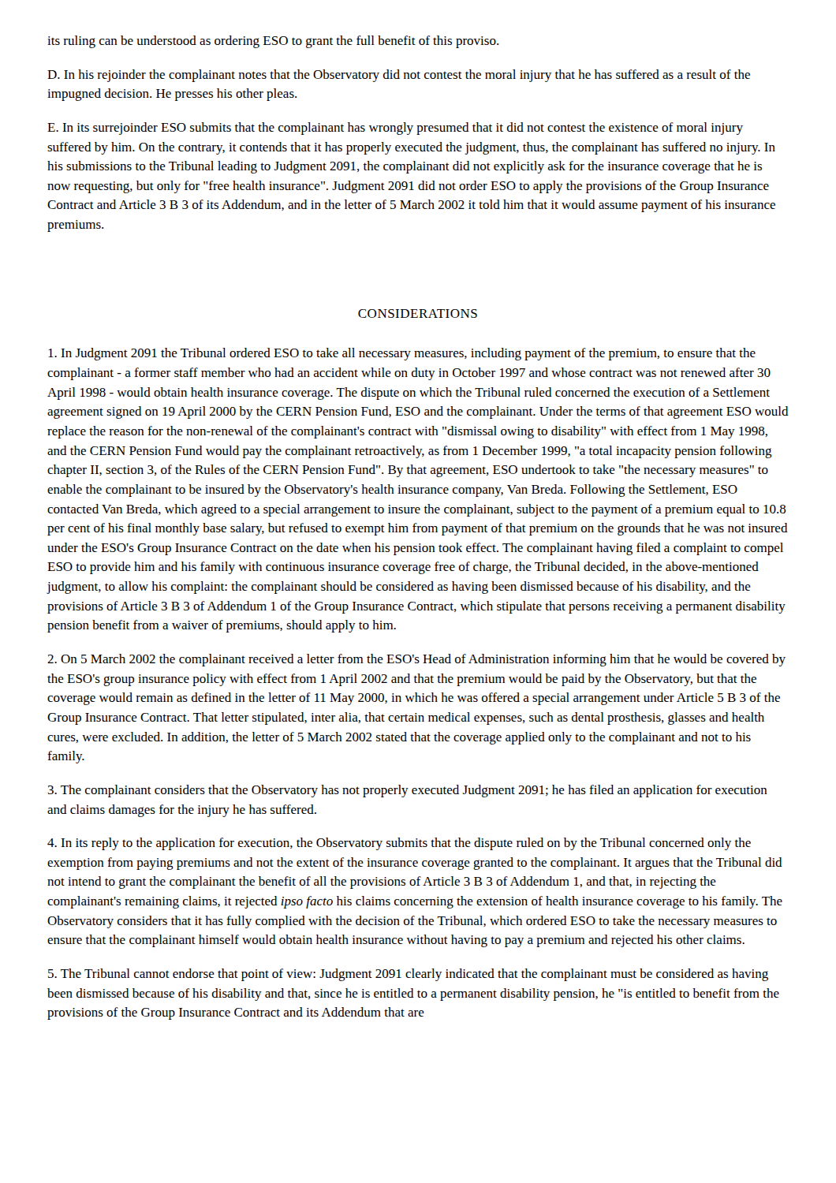its ruling can be understood as ordering ESO to grant the full benefit of this proviso.
D. In his rejoinder the complainant notes that the Observatory did not contest the moral injury that he has suffered as a result of the impugned decision. He presses his other pleas.
E. In its surrejoinder ESO submits that the complainant has wrongly presumed that it did not contest the existence of moral injury suffered by him. On the contrary, it contends that it has properly executed the judgment, thus, the complainant has suffered no injury. In his submissions to the Tribunal leading to Judgment 2091, the complainant did not explicitly ask for the insurance coverage that he is now requesting, but only for "free health insurance". Judgment 2091 did not order ESO to apply the provisions of the Group Insurance Contract and Article 3 B 3 of its Addendum, and in the letter of 5 March 2002 it told him that it would assume payment of his insurance premiums.
CONSIDERATIONS
1. In Judgment 2091 the Tribunal ordered ESO to take all necessary measures, including payment of the premium, to ensure that the complainant - a former staff member who had an accident while on duty in October 1997 and whose contract was not renewed after 30 April 1998 - would obtain health insurance coverage. The dispute on which the Tribunal ruled concerned the execution of a Settlement agreement signed on 19 April 2000 by the CERN Pension Fund, ESO and the complainant. Under the terms of that agreement ESO would replace the reason for the non-renewal of the complainant's contract with "dismissal owing to disability" with effect from 1 May 1998, and the CERN Pension Fund would pay the complainant retroactively, as from 1 December 1999, "a total incapacity pension following chapter II, section 3, of the Rules of the CERN Pension Fund". By that agreement, ESO undertook to take "the necessary measures" to enable the complainant to be insured by the Observatory's health insurance company, Van Breda. Following the Settlement, ESO contacted Van Breda, which agreed to a special arrangement to insure the complainant, subject to the payment of a premium equal to 10.8 per cent of his final monthly base salary, but refused to exempt him from payment of that premium on the grounds that he was not insured under the ESO's Group Insurance Contract on the date when his pension took effect. The complainant having filed a complaint to compel ESO to provide him and his family with continuous insurance coverage free of charge, the Tribunal decided, in the above-mentioned judgment, to allow his complaint: the complainant should be considered as having been dismissed because of his disability, and the provisions of Article 3 B 3 of Addendum 1 of the Group Insurance Contract, which stipulate that persons receiving a permanent disability pension benefit from a waiver of premiums, should apply to him.
2. On 5 March 2002 the complainant received a letter from the ESO's Head of Administration informing him that he would be covered by the ESO's group insurance policy with effect from 1 April 2002 and that the premium would be paid by the Observatory, but that the coverage would remain as defined in the letter of 11 May 2000, in which he was offered a special arrangement under Article 5 B 3 of the Group Insurance Contract. That letter stipulated, inter alia, that certain medical expenses, such as dental prosthesis, glasses and health cures, were excluded. In addition, the letter of 5 March 2002 stated that the coverage applied only to the complainant and not to his family.
3. The complainant considers that the Observatory has not properly executed Judgment 2091; he has filed an application for execution and claims damages for the injury he has suffered.
4. In its reply to the application for execution, the Observatory submits that the dispute ruled on by the Tribunal concerned only the exemption from paying premiums and not the extent of the insurance coverage granted to the complainant. It argues that the Tribunal did not intend to grant the complainant the benefit of all the provisions of Article 3 B 3 of Addendum 1, and that, in rejecting the complainant's remaining claims, it rejected ipso facto his claims concerning the extension of health insurance coverage to his family. The Observatory considers that it has fully complied with the decision of the Tribunal, which ordered ESO to take the necessary measures to ensure that the complainant himself would obtain health insurance without having to pay a premium and rejected his other claims.
5. The Tribunal cannot endorse that point of view: Judgment 2091 clearly indicated that the complainant must be considered as having been dismissed because of his disability and that, since he is entitled to a permanent disability pension, he "is entitled to benefit from the provisions of the Group Insurance Contract and its Addendum that are